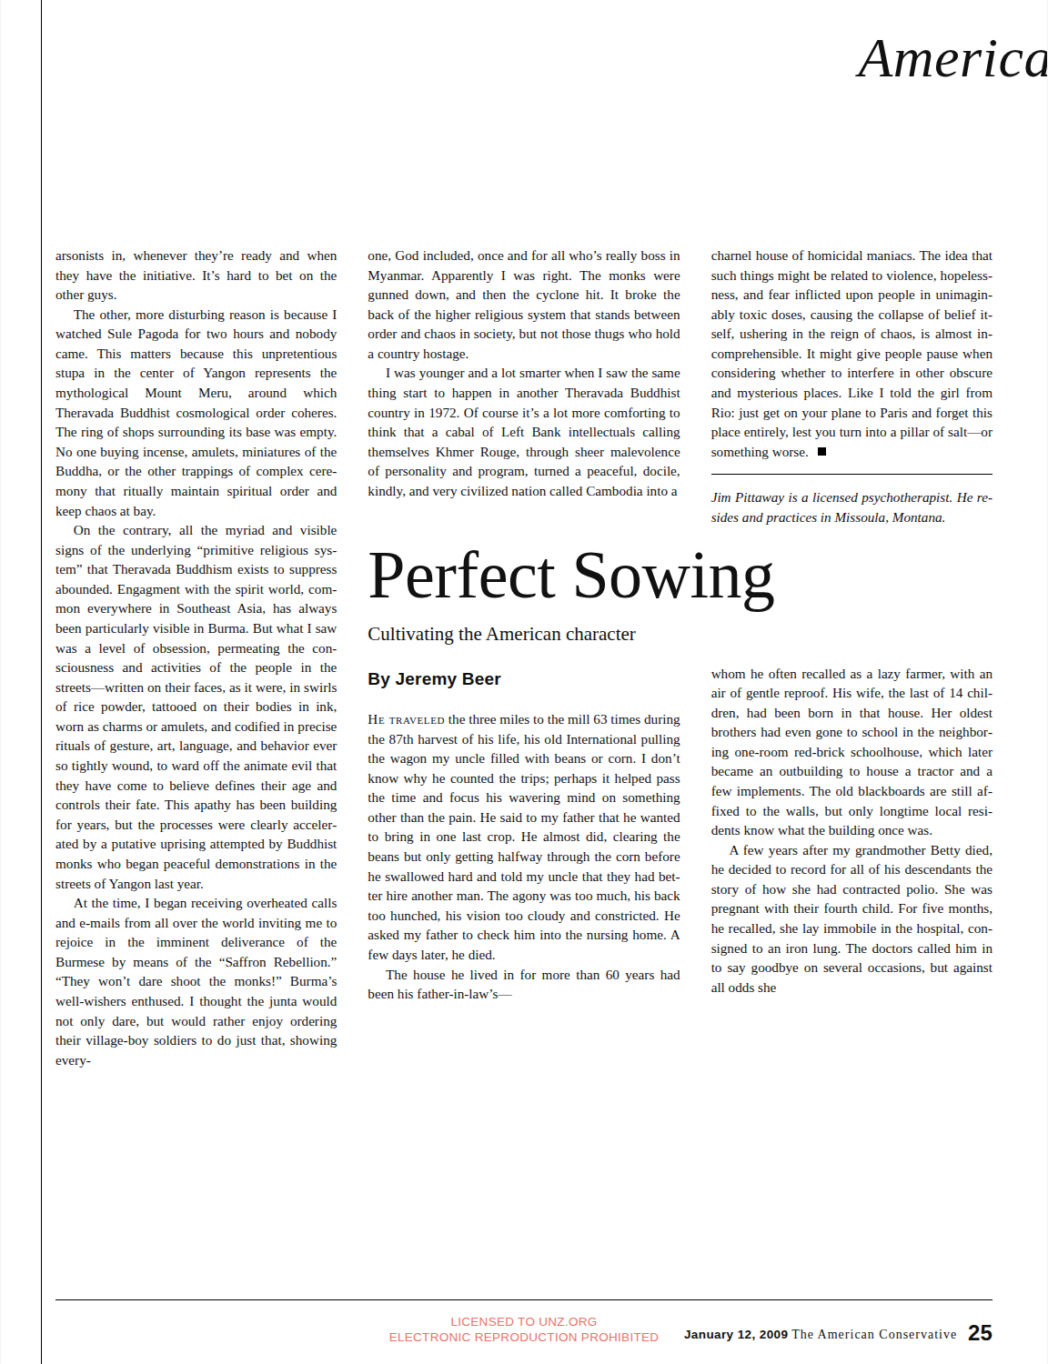America
arsonists in, whenever they’re ready and when they have the initiative. It’s hard to bet on the other guys.
The other, more disturbing reason is because I watched Sule Pagoda for two hours and nobody came. This matters because this unpretentious stupa in the center of Yangon represents the mythological Mount Meru, around which Theravada Buddhist cosmological order coheres. The ring of shops surrounding its base was empty. No one buying incense, amulets, miniatures of the Buddha, or the other trappings of complex ceremony that ritually maintain spiritual order and keep chaos at bay.
On the contrary, all the myriad and visible signs of the underlying “primitive religious system” that Theravada Buddhism exists to suppress abounded. Engagment with the spirit world, common everywhere in Southeast Asia, has always been particularly visible in Burma. But what I saw was a level of obsession, permeating the consciousness and activities of the people in the streets—written on their faces, as it were, in swirls of rice powder, tattooed on their bodies in ink, worn as charms or amulets, and codified in precise rituals of gesture, art, language, and behavior ever so tightly wound, to ward off the animate evil that they have come to believe defines their age and controls their fate. This apathy has been building for years, but the processes were clearly accelerated by a putative uprising attempted by Buddhist monks who began peaceful demonstrations in the streets of Yangon last year.
At the time, I began receiving overheated calls and e-mails from all over the world inviting me to rejoice in the imminent deliverance of the Burmese by means of the “Saffron Rebellion.” “They won’t dare shoot the monks!” Burma’s well-wishers enthused. I thought the junta would not only dare, but would rather enjoy ordering their village-boy soldiers to do just that, showing every-
one, God included, once and for all who’s really boss in Myanmar. Apparently I was right. The monks were gunned down, and then the cyclone hit. It broke the back of the higher religious system that stands between order and chaos in society, but not those thugs who hold a country hostage.
I was younger and a lot smarter when I saw the same thing start to happen in another Theravada Buddhist country in 1972. Of course it’s a lot more comforting to think that a cabal of Left Bank intellectuals calling themselves Khmer Rouge, through sheer malevolence of personality and program, turned a peaceful, docile, kindly, and very civilized nation called Cambodia into a
Perfect Sowing
Cultivating the American character
By Jeremy Beer
He traveled the three miles to the mill 63 times during the 87th harvest of his life, his old International pulling the wagon my uncle filled with beans or corn. I don’t know why he counted the trips; perhaps it helped pass the time and focus his wavering mind on something other than the pain. He said to my father that he wanted to bring in one last crop. He almost did, clearing the beans but only getting halfway through the corn before he swallowed hard and told my uncle that they had better hire another man. The agony was too much, his back too hunched, his vision too cloudy and constricted. He asked my father to check him into the nursing home. A few days later, he died.
The house he lived in for more than 60 years had been his father-in-law’s—
charnel house of homicidal maniacs. The idea that such things might be related to violence, hopelessness, and fear inflicted upon people in unimaginably toxic doses, causing the collapse of belief itself, ushering in the reign of chaos, is almost incomprehensible. It might give people pause when considering whether to interfere in other obscure and mysterious places. Like I told the girl from Rio: just get on your plane to Paris and forget this place entirely, lest you turn into a pillar of salt—or something worse.
Jim Pittaway is a licensed psychotherapist. He resides and practices in Missoula, Montana.
whom he often recalled as a lazy farmer, with an air of gentle reproof. His wife, the last of 14 children, had been born in that house. Her oldest brothers had even gone to school in the neighboring one-room red-brick schoolhouse, which later became an outbuilding to house a tractor and a few implements. The old blackboards are still affixed to the walls, but only longtime local residents know what the building once was.
A few years after my grandmother Betty died, he decided to record for all of his descendants the story of how she had contracted polio. She was pregnant with their fourth child. For five months, he recalled, she lay immobile in the hospital, consigned to an iron lung. The doctors called him in to say goodbye on several occasions, but against all odds she
LICENSED TO UNZ.ORG
ELECTRONIC REPRODUCTION PROHIBITED
January 12, 2009 The American Conservative 25